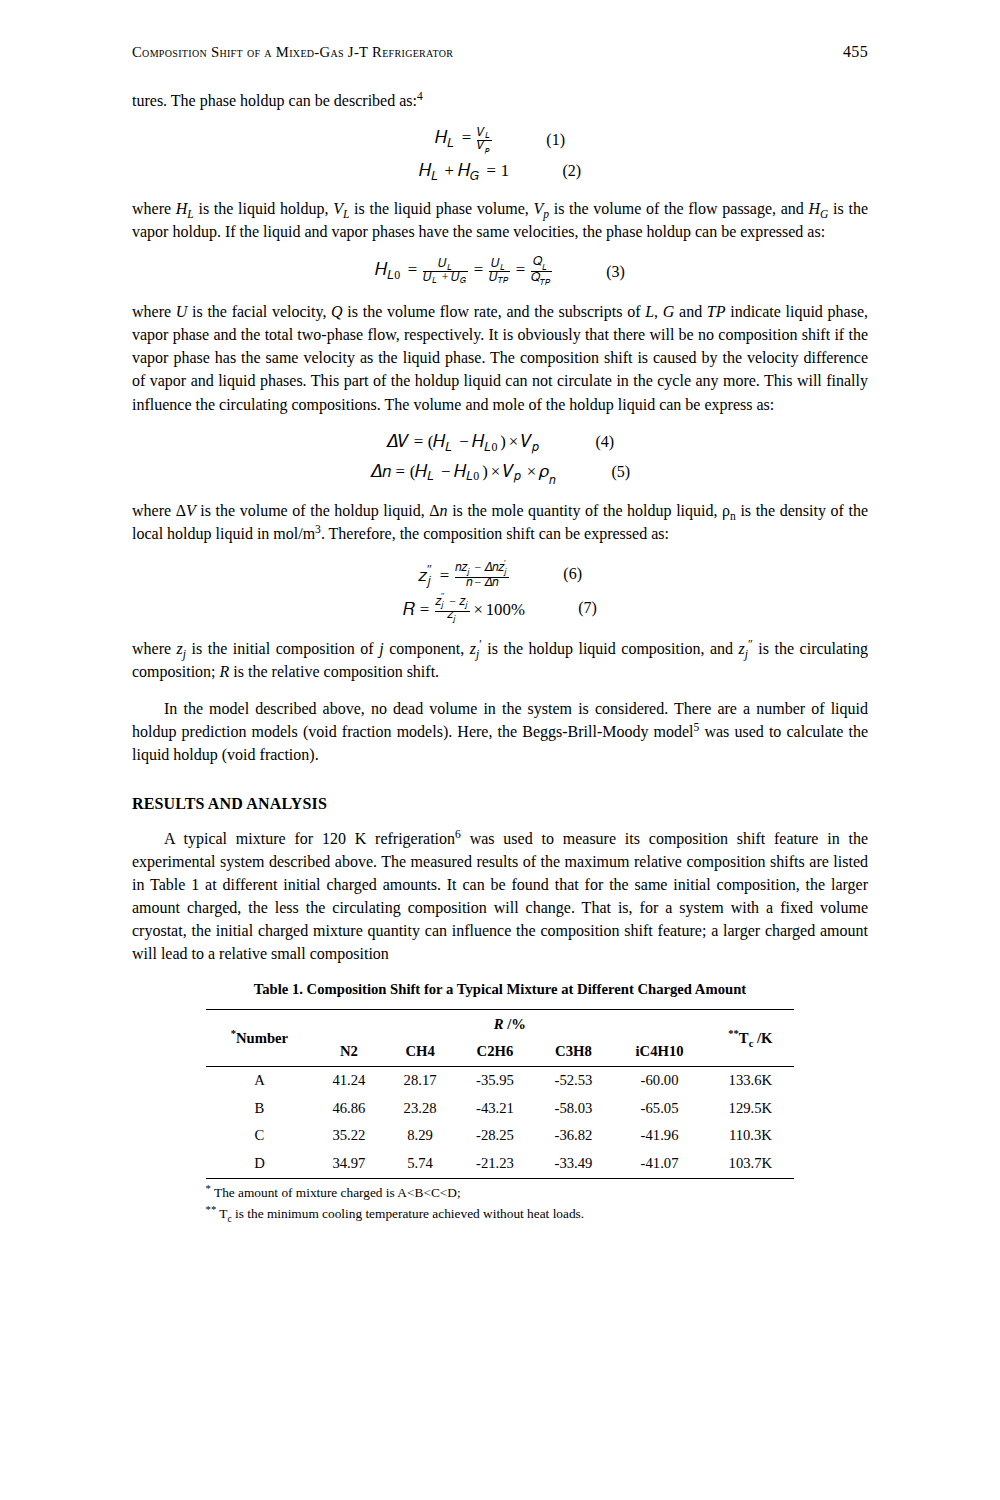Composition Shift of a Mixed-Gas J-T Refrigerator 455
tures. The phase holdup can be described as:4
HL = VL Vp (1)
HL + HG = 1 (2)
where HL is the liquid holdup, VL is the liquid phase volume, Vp is the volume of the flow passage, and HG is the vapor holdup. If the liquid and vapor phases have the same velocities, the phase holdup can be expressed as:
HL0 = UL UL+UG = UL UTP = QL QTP (3)
where U is the facial velocity, Q is the volume flow rate, and the subscripts of L, G and TP indicate liquid phase, vapor phase and the total two-phase flow, respectively. It is obviously that there will be no composition shift if the vapor phase has the same velocity as the liquid phase. The composition shift is caused by the velocity difference of vapor and liquid phases. This part of the holdup liquid can not circulate in the cycle any more. This will finally influence the circulating compositions. The volume and mole of the holdup liquid can be express as:
ΔV = ( HL − HL0 ) × Vp (4)
Δn = ( HL − HL0 ) × Vp × ρn (5)
where ΔV is the volume of the holdup liquid, Δn is the mole quantity of the holdup liquid, ρn is the density of the local holdup liquid in mol/m3. Therefore, the composition shift can be expressed as:
zj″ = nzj − Δnzj′ n−Δn (6)
R = zj″ − zj zj × 100% (7)
where zj is the initial composition of j component, zj′ is the holdup liquid composition, and zj″ is the circulating composition; R is the relative composition shift.
In the model described above, no dead volume in the system is considered. There are a number of liquid holdup prediction models (void fraction models). Here, the Beggs-Brill-Moody model5 was used to calculate the liquid holdup (void fraction).
Results and Analysis
A typical mixture for 120 K refrigeration6 was used to measure its composition shift feature in the experimental system described above. The measured results of the maximum relative composition shifts are listed in Table 1 at different initial charged amounts. It can be found that for the same initial composition, the larger amount charged, the less the circulating composition will change. That is, for a system with a fixed volume cryostat, the initial charged mixture quantity can influence the composition shift feature; a larger charged amount will lead to a relative small composition
Table 1. Composition Shift for a Typical Mixture at Different Charged Amount
| * Number | R /% | ** T c /K |
| --- | --- | --- |
| N2 | CH4 | C2H6 | C3H8 | iC4H10 |
| A | 41.24 | 28.17 | -35.95 | -52.53 | -60.00 | 133.6K |
| B | 46.86 | 23.28 | -43.21 | -58.03 | -65.05 | 129.5K |
| C | 35.22 | 8.29 | -28.25 | -36.82 | -41.96 | 110.3K |
| D | 34.97 | 5.74 | -21.23 | -33.49 | -41.07 | 103.7K |
* The amount of mixture charged is A<B<C<D;
** Tc is the minimum cooling temperature achieved without heat loads.